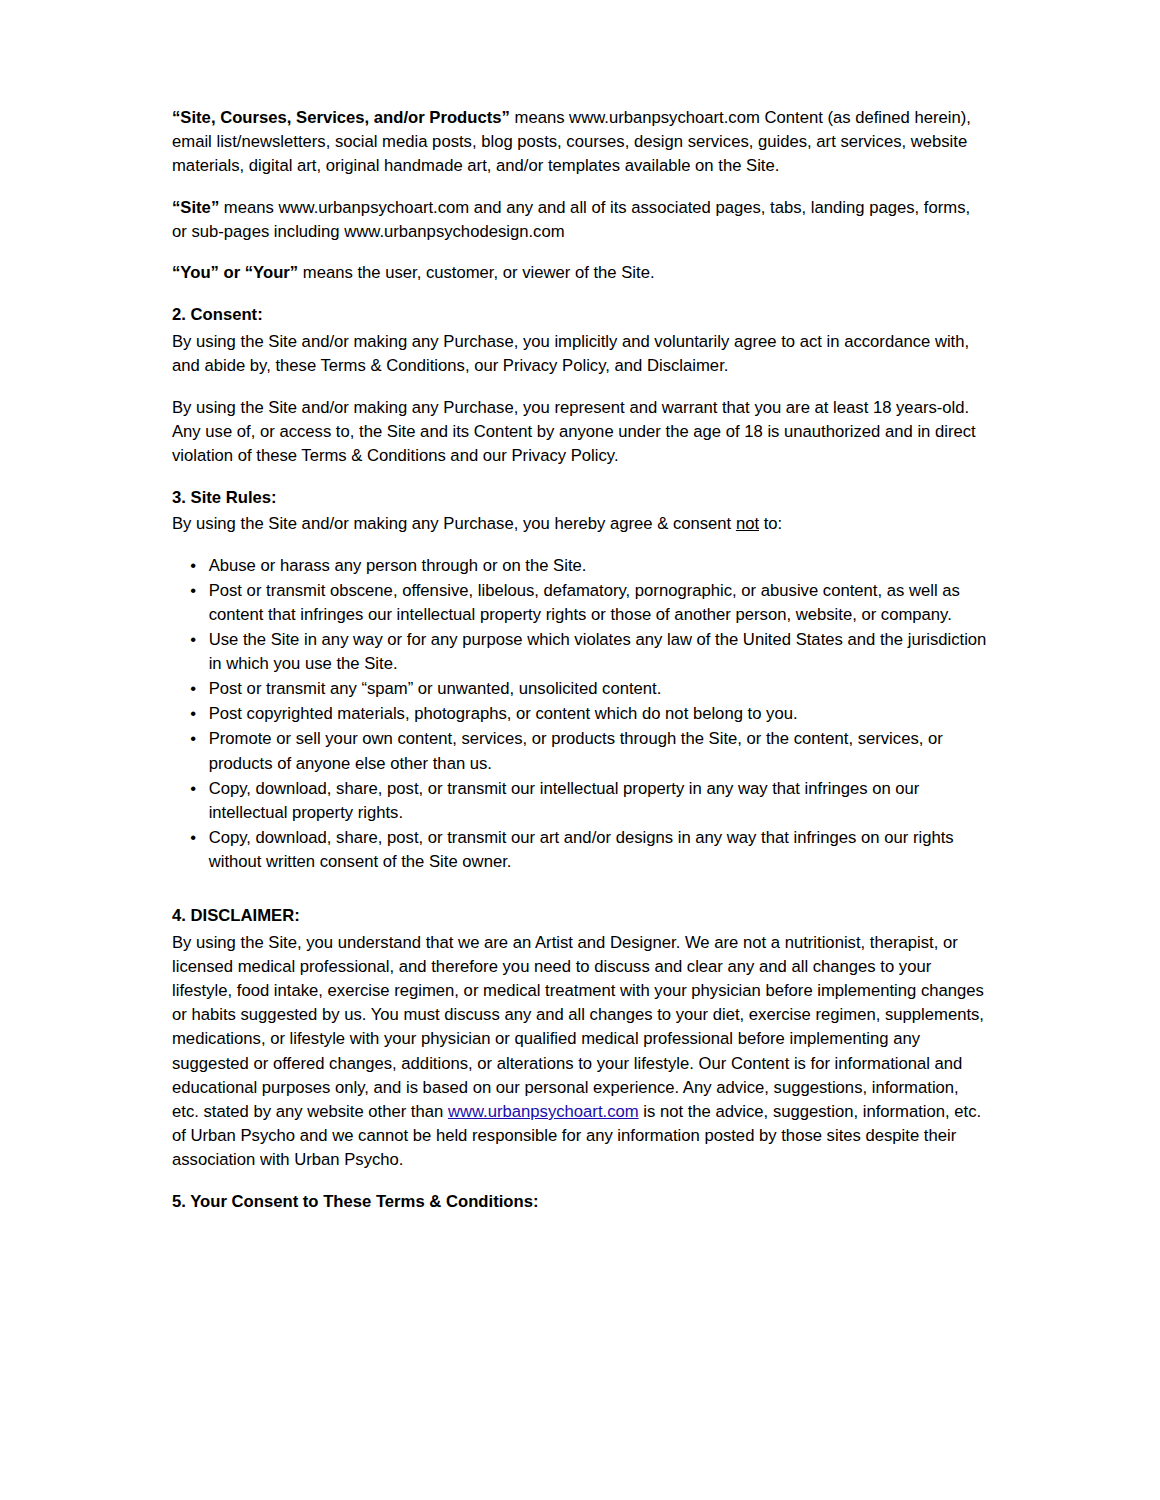“Site, Courses, Services, and/or Products” means www.urbanpsychoart.com Content (as defined herein), email list/newsletters, social media posts, blog posts, courses, design services, guides, art services, website materials, digital art, original handmade art, and/or templates available on the Site.
“Site” means www.urbanpsychoart.com and any and all of its associated pages, tabs, landing pages, forms, or sub-pages including www.urbanpsychodesign.com
“You” or “Your” means the user, customer, or viewer of the Site.
2. Consent:
By using the Site and/or making any Purchase, you implicitly and voluntarily agree to act in accordance with, and abide by, these Terms & Conditions, our Privacy Policy, and Disclaimer.
By using the Site and/or making any Purchase, you represent and warrant that you are at least 18 years-old. Any use of, or access to, the Site and its Content by anyone under the age of 18 is unauthorized and in direct violation of these Terms & Conditions and our Privacy Policy.
3. Site Rules:
By using the Site and/or making any Purchase, you hereby agree & consent not to:
Abuse or harass any person through or on the Site.
Post or transmit obscene, offensive, libelous, defamatory, pornographic, or abusive content, as well as content that infringes our intellectual property rights or those of another person, website, or company.
Use the Site in any way or for any purpose which violates any law of the United States and the jurisdiction in which you use the Site.
Post or transmit any “spam” or unwanted, unsolicited content.
Post copyrighted materials, photographs, or content which do not belong to you.
Promote or sell your own content, services, or products through the Site, or the content, services, or products of anyone else other than us.
Copy, download, share, post, or transmit our intellectual property in any way that infringes on our intellectual property rights.
Copy, download, share, post, or transmit our art and/or designs in any way that infringes on our rights without written consent of the Site owner.
4. DISCLAIMER:
By using the Site, you understand that we are an Artist and Designer. We are not a nutritionist, therapist, or licensed medical professional, and therefore you need to discuss and clear any and all changes to your lifestyle, food intake, exercise regimen, or medical treatment with your physician before implementing changes or habits suggested by us. You must discuss any and all changes to your diet, exercise regimen, supplements, medications, or lifestyle with your physician or qualified medical professional before implementing any suggested or offered changes, additions, or alterations to your lifestyle. Our Content is for informational and educational purposes only, and is based on our personal experience. Any advice, suggestions, information, etc. stated by any website other than www.urbanpsychoart.com is not the advice, suggestion, information, etc. of Urban Psycho and we cannot be held responsible for any information posted by those sites despite their association with Urban Psycho.
5. Your Consent to These Terms & Conditions: